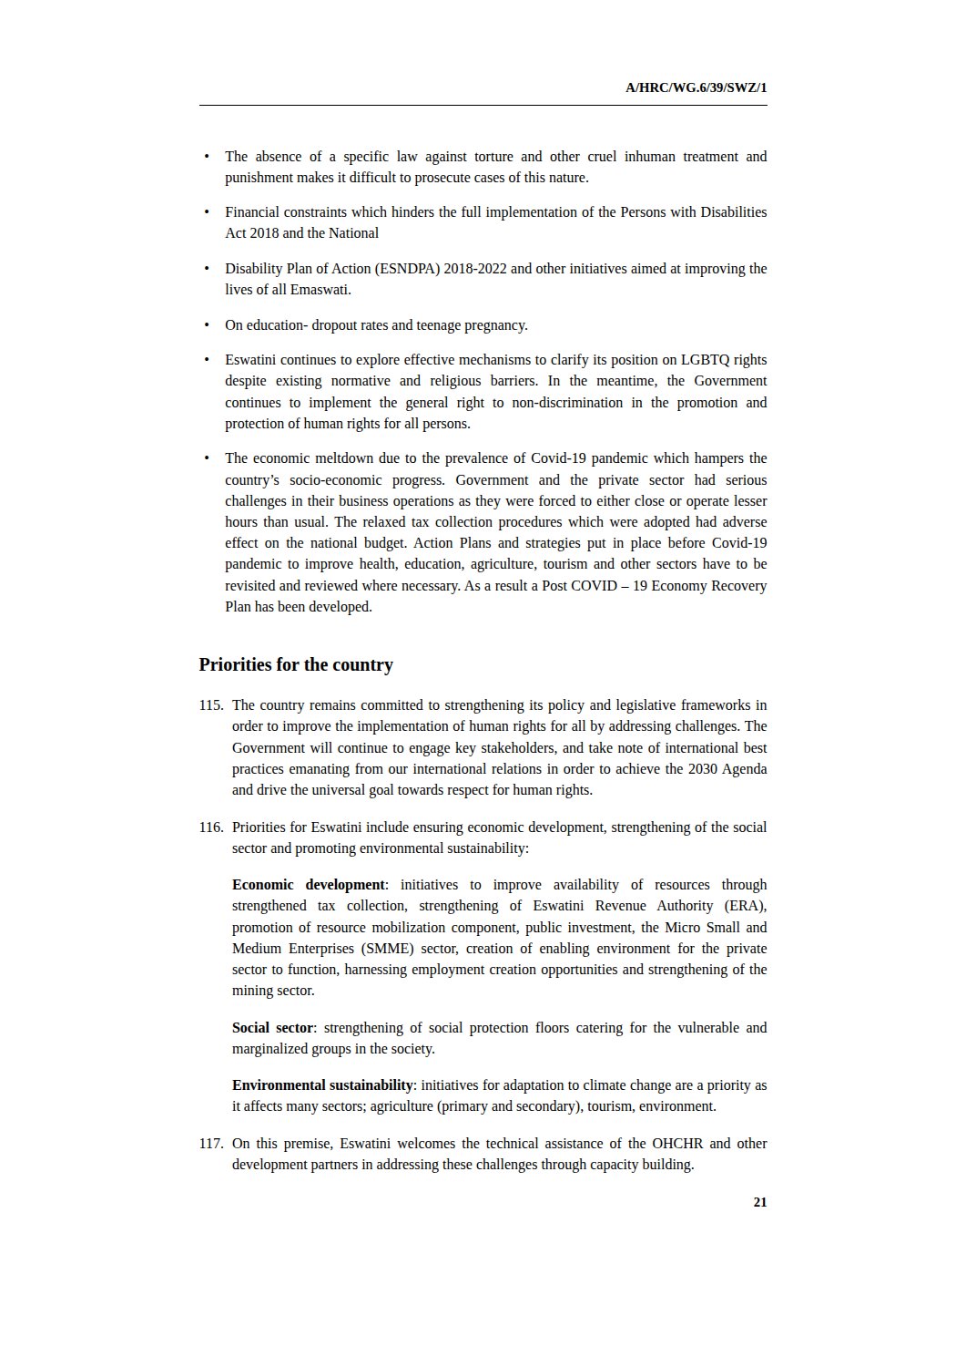A/HRC/WG.6/39/SWZ/1
The absence of a specific law against torture and other cruel inhuman treatment and punishment makes it difficult to prosecute cases of this nature.
Financial constraints which hinders the full implementation of the Persons with Disabilities Act 2018 and the National
Disability Plan of Action (ESNDPA) 2018-2022 and other initiatives aimed at improving the lives of all Emaswati.
On education- dropout rates and teenage pregnancy.
Eswatini continues to explore effective mechanisms to clarify its position on LGBTQ rights despite existing normative and religious barriers. In the meantime, the Government continues to implement the general right to non-discrimination in the promotion and protection of human rights for all persons.
The economic meltdown due to the prevalence of Covid-19 pandemic which hampers the country’s socio-economic progress. Government and the private sector had serious challenges in their business operations as they were forced to either close or operate lesser hours than usual. The relaxed tax collection procedures which were adopted had adverse effect on the national budget. Action Plans and strategies put in place before Covid-19 pandemic to improve health, education, agriculture, tourism and other sectors have to be revisited and reviewed where necessary. As a result a Post COVID – 19 Economy Recovery Plan has been developed.
Priorities for the country
115. The country remains committed to strengthening its policy and legislative frameworks in order to improve the implementation of human rights for all by addressing challenges. The Government will continue to engage key stakeholders, and take note of international best practices emanating from our international relations in order to achieve the 2030 Agenda and drive the universal goal towards respect for human rights.
116. Priorities for Eswatini include ensuring economic development, strengthening of the social sector and promoting environmental sustainability:
Economic development: initiatives to improve availability of resources through strengthened tax collection, strengthening of Eswatini Revenue Authority (ERA), promotion of resource mobilization component, public investment, the Micro Small and Medium Enterprises (SMME) sector, creation of enabling environment for the private sector to function, harnessing employment creation opportunities and strengthening of the mining sector.
Social sector: strengthening of social protection floors catering for the vulnerable and marginalized groups in the society.
Environmental sustainability: initiatives for adaptation to climate change are a priority as it affects many sectors; agriculture (primary and secondary), tourism, environment.
117. On this premise, Eswatini welcomes the technical assistance of the OHCHR and other development partners in addressing these challenges through capacity building.
21